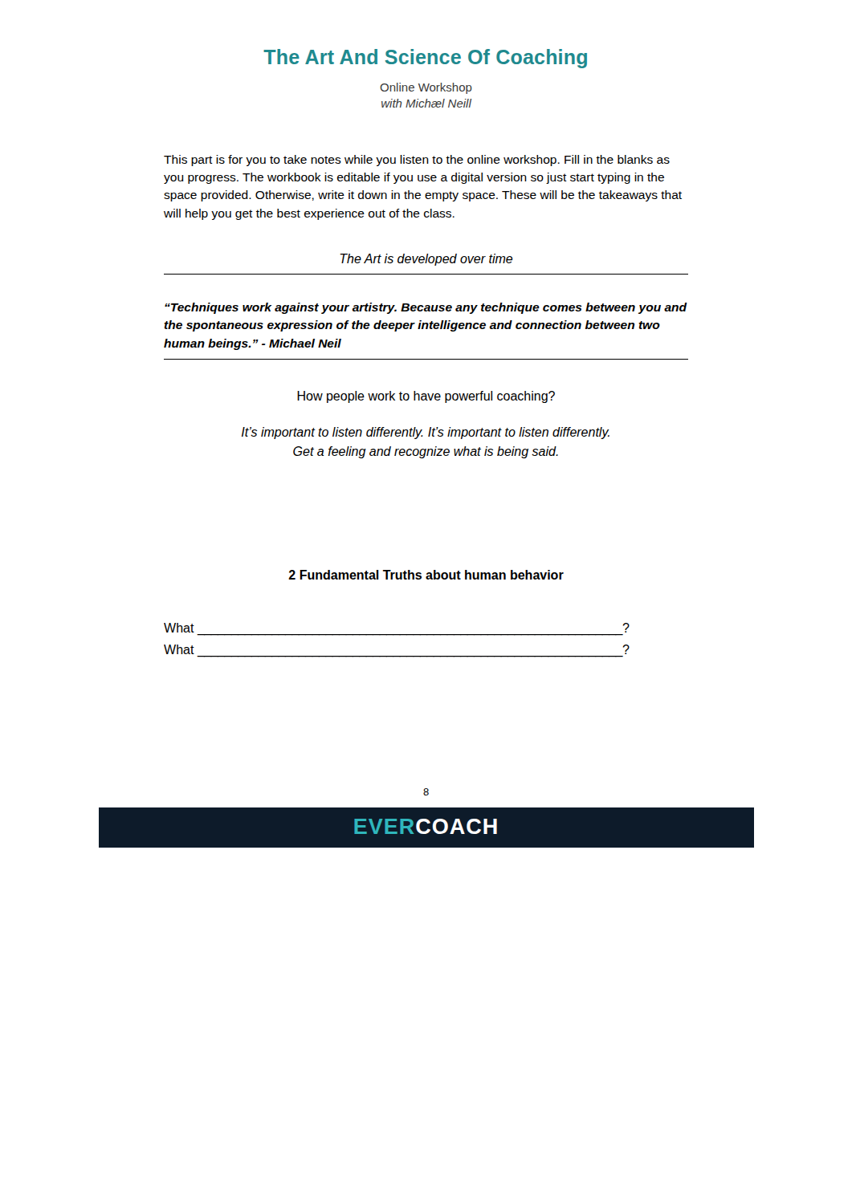The Art And Science Of Coaching
Online Workshop
with Michæl Neill
This part is for you to take notes while you listen to the online workshop. Fill in the blanks as you progress. The workbook is editable if you use a digital version so just start typing in the space provided. Otherwise, write it down in the empty space. These will be the takeaways that will help you get the best experience out of the class.
The Art is developed over time
“Techniques work against your artistry. Because any technique comes between you and the spontaneous expression of the deeper intelligence and connection between two human beings.” - Michael Neil
How people work to have powerful coaching?
It’s important to listen differently. It’s important to listen differently.
Get a feeling and recognize what is being said.
2 Fundamental Truths about human behavior
What _______________________________________________________________?
What _______________________________________________________________?
8
EVERCOACH